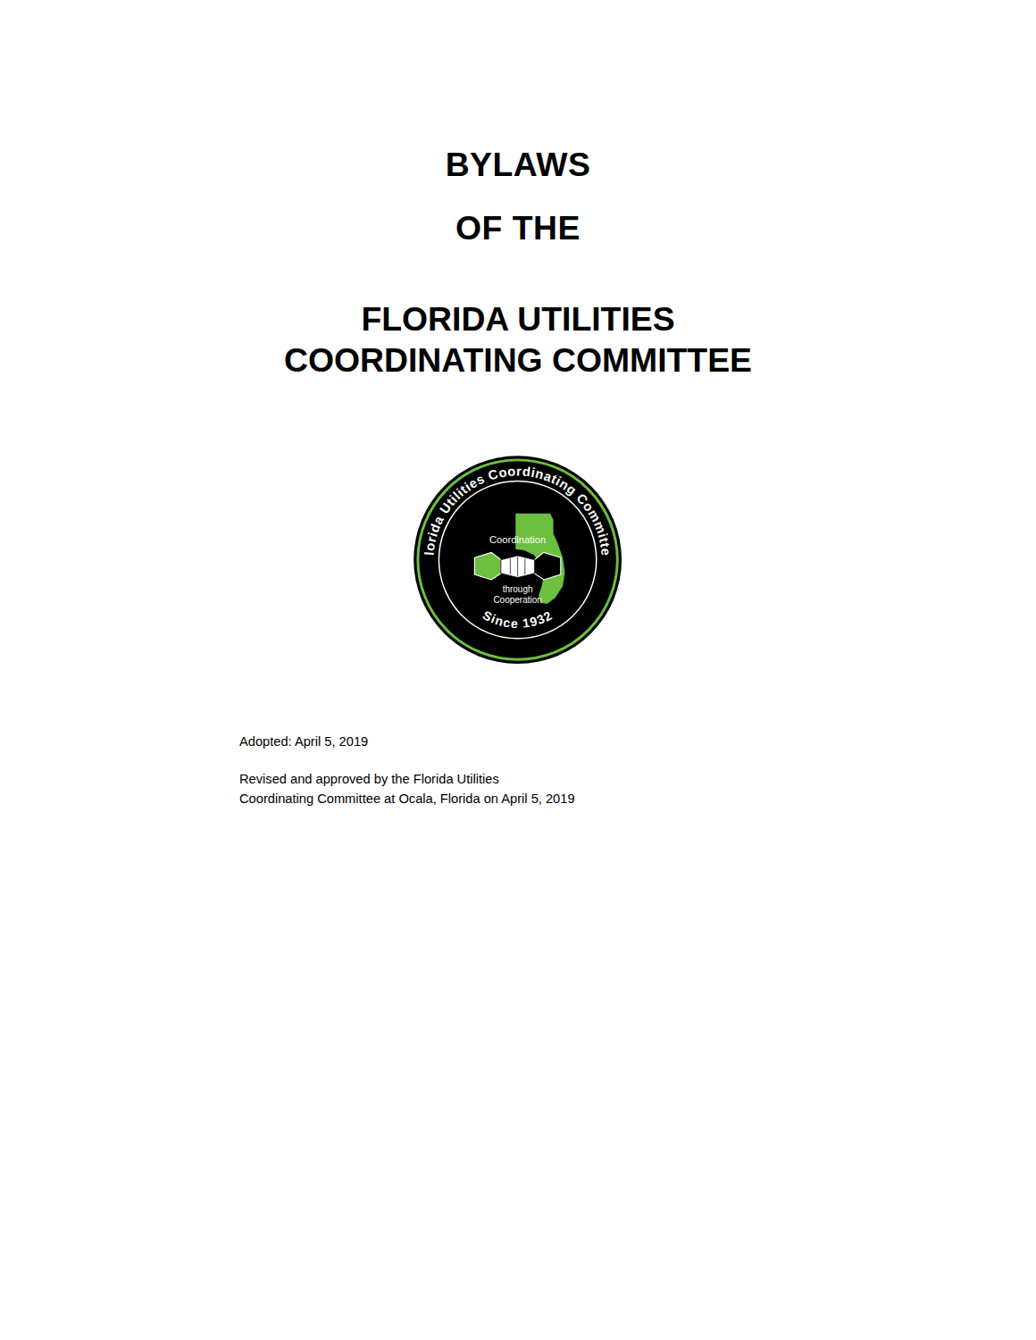BYLAWS OF THE
FLORIDA UTILITIES
COORDINATING COMMITTEE
Florida Utilities Coordinating Committee Since 1932 Coordination through Cooperation
Adopted: April 5, 2019
Revised and approved by the Florida Utilities
Coordinating Committee at Ocala, Florida on April 5, 2019